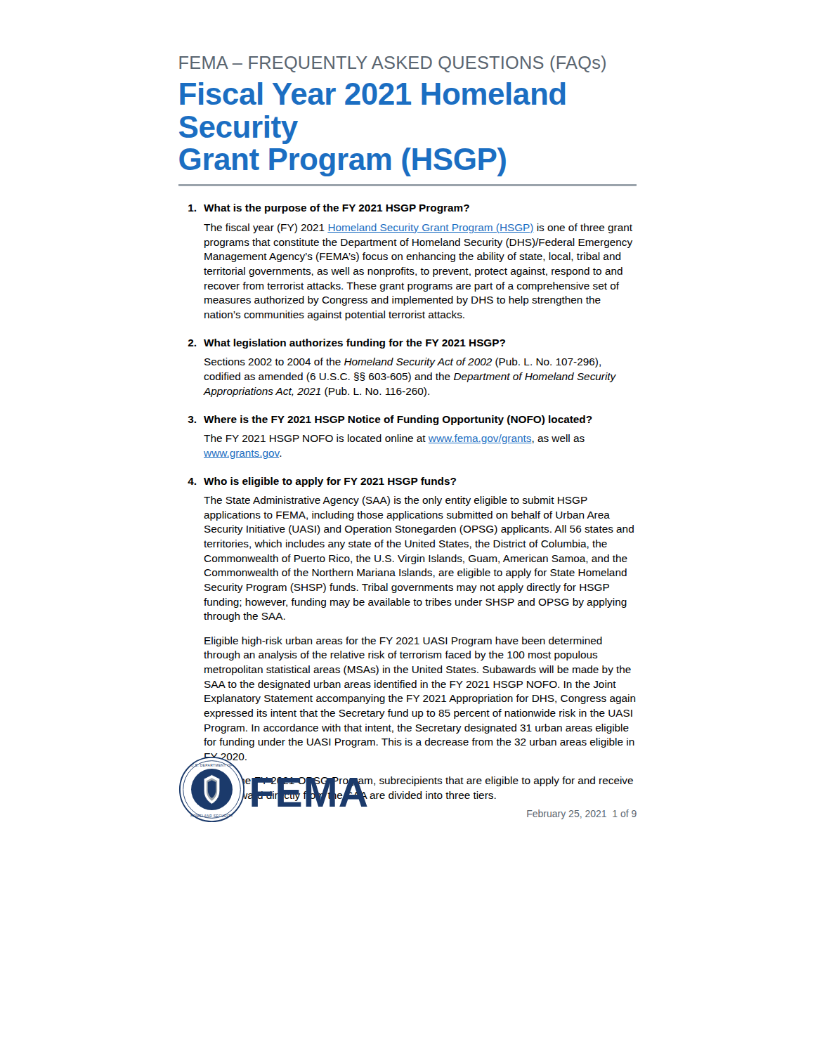FEMA – FREQUENTLY ASKED QUESTIONS (FAQs)
Fiscal Year 2021 Homeland Security
Grant Program (HSGP)
What is the purpose of the FY 2021 HSGP Program?
The fiscal year (FY) 2021 Homeland Security Grant Program (HSGP) is one of three grant programs that constitute the Department of Homeland Security (DHS)/Federal Emergency Management Agency’s (FEMA’s) focus on enhancing the ability of state, local, tribal and territorial governments, as well as nonprofits, to prevent, protect against, respond to and recover from terrorist attacks. These grant programs are part of a comprehensive set of measures authorized by Congress and implemented by DHS to help strengthen the nation’s communities against potential terrorist attacks.
What legislation authorizes funding for the FY 2021 HSGP?
Sections 2002 to 2004 of the Homeland Security Act of 2002 (Pub. L. No. 107-296), codified as amended (6 U.S.C. §§ 603-605) and the Department of Homeland Security Appropriations Act, 2021 (Pub. L. No. 116-260).
Where is the FY 2021 HSGP Notice of Funding Opportunity (NOFO) located?
The FY 2021 HSGP NOFO is located online at www.fema.gov/grants, as well as www.grants.gov.
Who is eligible to apply for FY 2021 HSGP funds?
The State Administrative Agency (SAA) is the only entity eligible to submit HSGP applications to FEMA, including those applications submitted on behalf of Urban Area Security Initiative (UASI) and Operation Stonegarden (OPSG) applicants. All 56 states and territories, which includes any state of the United States, the District of Columbia, the Commonwealth of Puerto Rico, the U.S. Virgin Islands, Guam, American Samoa, and the Commonwealth of the Northern Mariana Islands, are eligible to apply for State Homeland Security Program (SHSP) funds. Tribal governments may not apply directly for HSGP funding; however, funding may be available to tribes under SHSP and OPSG by applying through the SAA.
Eligible high-risk urban areas for the FY 2021 UASI Program have been determined through an analysis of the relative risk of terrorism faced by the 100 most populous metropolitan statistical areas (MSAs) in the United States. Subawards will be made by the SAA to the designated urban areas identified in the FY 2021 HSGP NOFO. In the Joint Explanatory Statement accompanying the FY 2021 Appropriation for DHS, Congress again expressed its intent that the Secretary fund up to 85 percent of nationwide risk in the UASI Program. In accordance with that intent, the Secretary designated 31 urban areas eligible for funding under the UASI Program. This is a decrease from the 32 urban areas eligible in FY 2020.
Under the FY 2021 OPSG Program, subrecipients that are eligible to apply for and receive a sub-award directly from the SAA are divided into three tiers.
U.S. DEPARTMENT OF HOMELAND SECURITY
FEMA
February 25, 2021 1 of 9